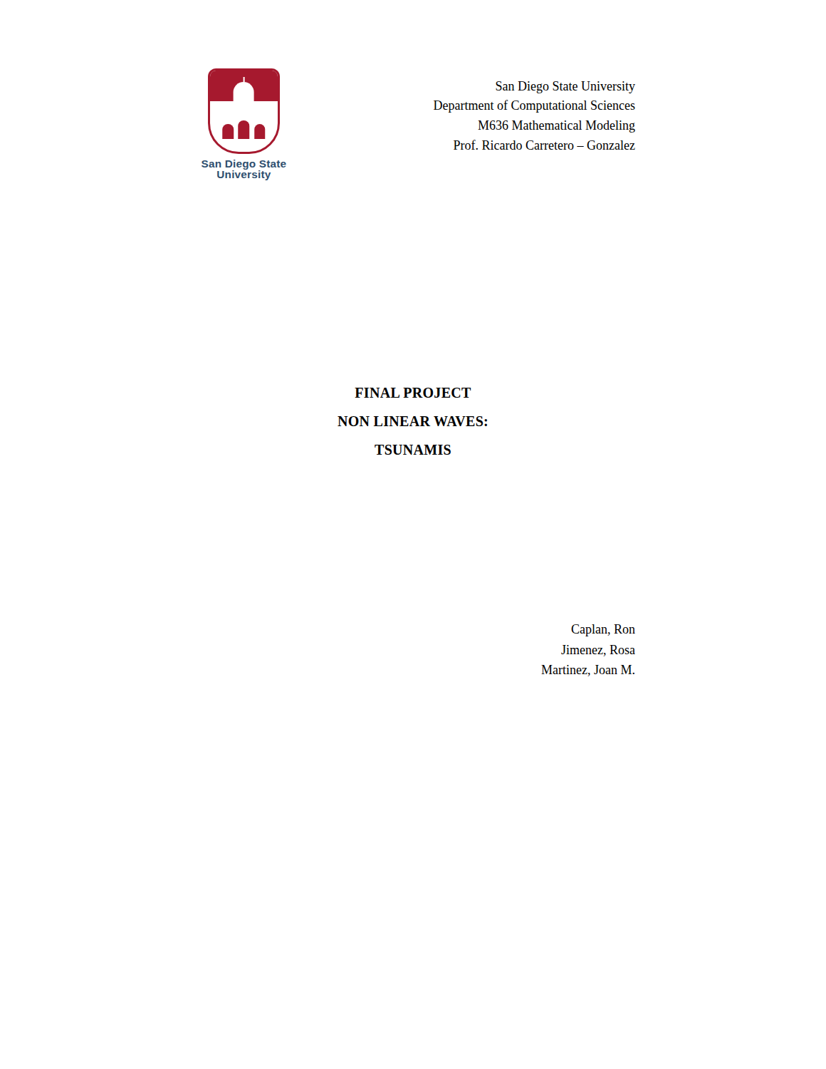San Diego StateUniversity
San Diego State University
Department of Computational Sciences
M636 Mathematical Modeling
Prof. Ricardo Carretero – Gonzalez
FINAL PROJECT NON LINEAR WAVES: TSUNAMIS
Caplan, Ron
Jimenez, Rosa
Martinez, Joan M.